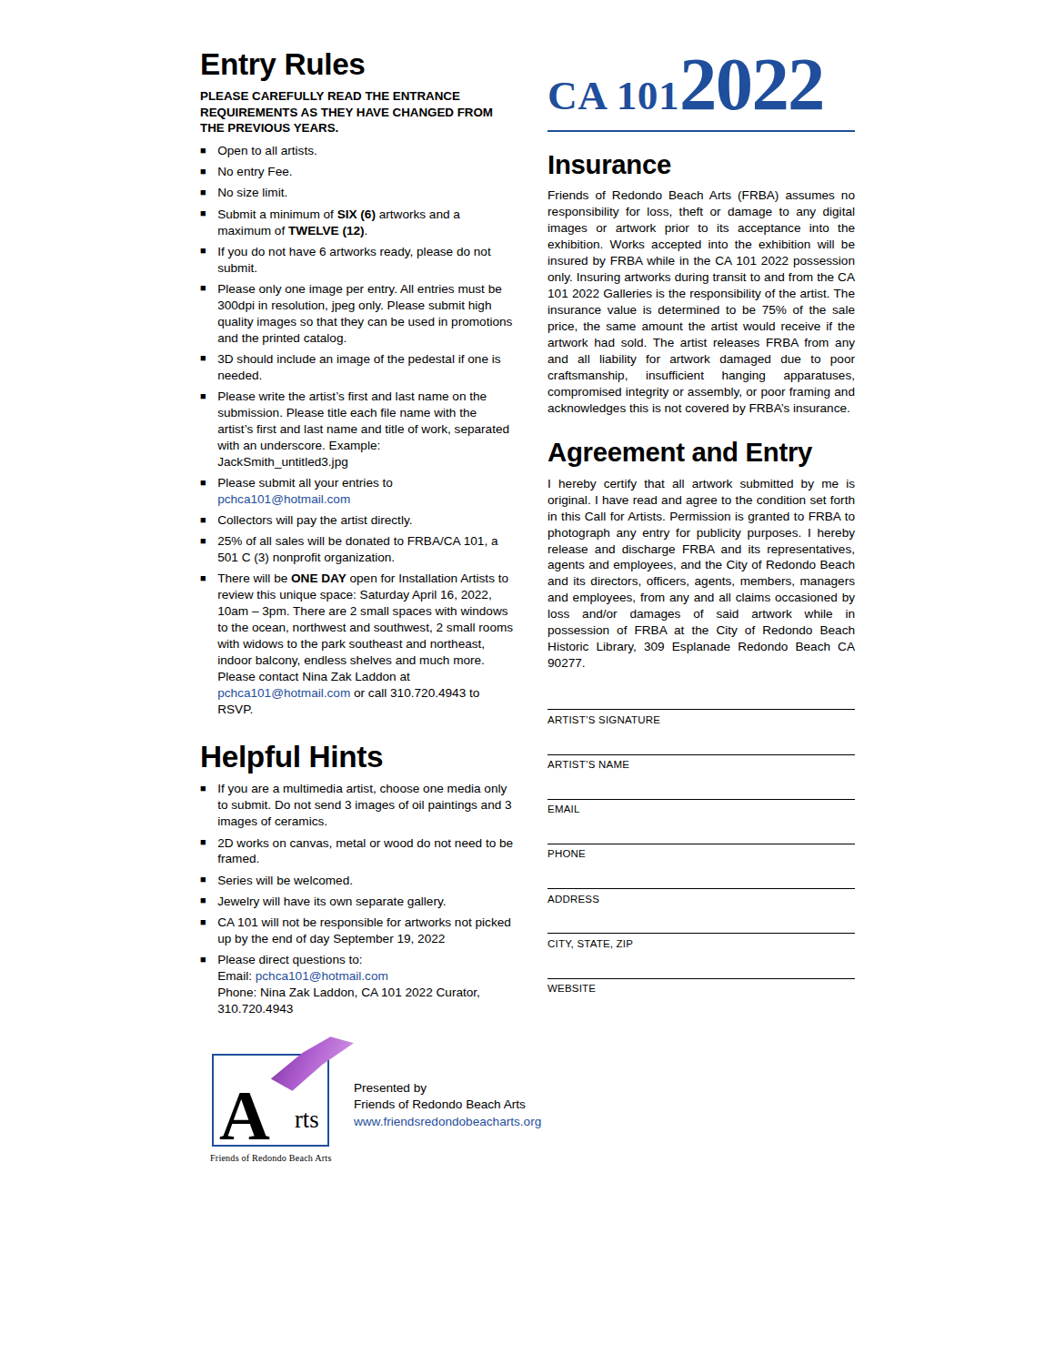Entry Rules
Please carefully read the entrance requirements as they have changed from the previous years.
Open to all artists.
No entry Fee.
No size limit.
Submit a minimum of SIX (6) artworks and a maximum of TWELVE (12).
If you do not have 6 artworks ready, please do not submit.
Please only one image per entry. All entries must be 300dpi in resolution, jpeg only. Please submit high quality images so that they can be used in promotions and the printed catalog.
3D should include an image of the pedestal if one is needed.
Please write the artist’s first and last name on the submission. Please title each file name with the artist’s first and last name and title of work, separated with an underscore. Example: JackSmith_untitled3.jpg
Please submit all your entries to pchca101@hotmail.com
Collectors will pay the artist directly.
25% of all sales will be donated to FRBA/CA 101, a 501 C (3) nonprofit organization.
There will be ONE DAY open for Installation Artists to review this unique space: Saturday April 16, 2022, 10am – 3pm. There are 2 small spaces with windows to the ocean, northwest and southwest, 2 small rooms with widows to the park southeast and northeast, indoor balcony, endless shelves and much more.
Please contact Nina Zak Laddon at
pchca101@hotmail.com or call 310.720.4943 to RSVP.
Helpful Hints
If you are a multimedia artist, choose one media only to submit. Do not send 3 images of oil paintings and 3 images of ceramics.
2D works on canvas, metal or wood do not need to be framed.
Series will be welcomed.
Jewelry will have its own separate gallery.
CA 101 will not be responsible for artworks not picked up by the end of day September 19, 2022
Please direct questions to:
Email: pchca101@hotmail.com
Phone: Nina Zak Laddon, CA 101 2022 Curator,
310.720.4943
A rts
Friends of Redondo Beach Arts
Presented by
Friends of Redondo Beach Arts
www.friendsredondobeacharts.org
CA 1012022
Insurance
Friends of Redondo Beach Arts (FRBA) assumes no responsibility for loss, theft or damage to any digital images or artwork prior to its acceptance into the exhibition. Works accepted into the exhibition will be insured by FRBA while in the CA 101 2022 possession only. Insuring artworks during transit to and from the CA 101 2022 Galleries is the responsibility of the artist. The insurance value is determined to be 75% of the sale price, the same amount the artist would receive if the artwork had sold. The artist releases FRBA from any and all liability for artwork damaged due to poor craftsmanship, insufficient hanging apparatuses, compromised integrity or assembly, or poor framing and acknowledges this is not covered by FRBA’s insurance.
Agreement and Entry
I hereby certify that all artwork submitted by me is original. I have read and agree to the condition set forth in this Call for Artists. Permission is granted to FRBA to photograph any entry for publicity purposes. I hereby release and discharge FRBA and its representatives, agents and employees, and the City of Redondo Beach and its directors, officers, agents, members, managers and employees, from any and all claims occasioned by loss and/or damages of said artwork while in possession of FRBA at the City of Redondo Beach Historic Library, 309 Esplanade Redondo Beach CA 90277.
Artist’s Signature
Artist’s Name
Email
Phone
Address
City, State, Zip
Website